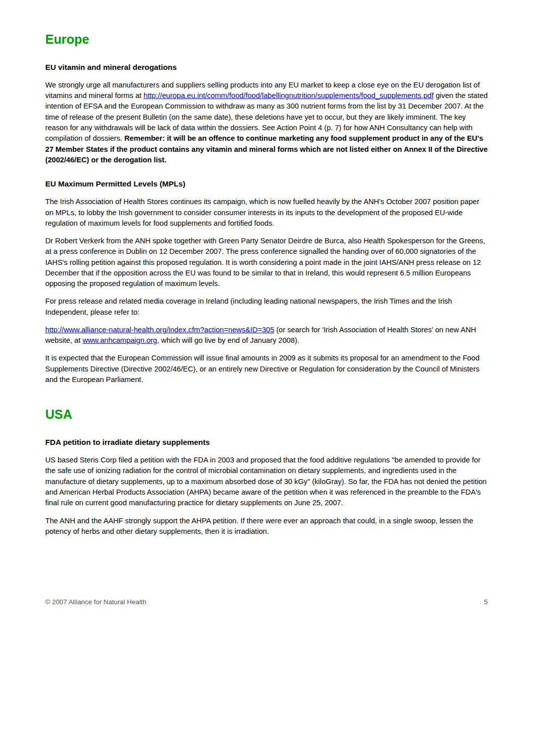Europe
EU vitamin and mineral derogations
We strongly urge all manufacturers and suppliers selling products into any EU market to keep a close eye on the EU derogation list of vitamins and mineral forms at http://europa.eu.int/comm/food/food/labellingnutrition/supplements/food_supplements.pdf given the stated intention of EFSA and the European Commission to withdraw as many as 300 nutrient forms from the list by 31 December 2007. At the time of release of the present Bulletin (on the same date), these deletions have yet to occur, but they are likely imminent. The key reason for any withdrawals will be lack of data within the dossiers. See Action Point 4 (p. 7) for how ANH Consultancy can help with compilation of dossiers. Remember: it will be an offence to continue marketing any food supplement product in any of the EU's 27 Member States if the product contains any vitamin and mineral forms which are not listed either on Annex II of the Directive (2002/46/EC) or the derogation list.
EU Maximum Permitted Levels (MPLs)
The Irish Association of Health Stores continues its campaign, which is now fuelled heavily by the ANH's October 2007 position paper on MPLs, to lobby the Irish government to consider consumer interests in its inputs to the development of the proposed EU-wide regulation of maximum levels for food supplements and fortified foods.
Dr Robert Verkerk from the ANH spoke together with Green Party Senator Deirdre de Burca, also Health Spokesperson for the Greens, at a press conference in Dublin on 12 December 2007. The press conference signalled the handing over of 60,000 signatories of the IAHS's rolling petition against this proposed regulation. It is worth considering a point made in the joint IAHS/ANH press release on 12 December that if the opposition across the EU was found to be similar to that in Ireland, this would represent 6.5 million Europeans opposing the proposed regulation of maximum levels.
For press release and related media coverage in Ireland (including leading national newspapers, the Irish Times and the Irish Independent, please refer to:
http://www.alliance-natural-health.org/index.cfm?action=news&ID=305 (or search for 'Irish Association of Health Stores' on new ANH website, at www.anhcampaign.org, which will go live by end of January 2008).
It is expected that the European Commission will issue final amounts in 2009 as it submits its proposal for an amendment to the Food Supplements Directive (Directive 2002/46/EC), or an entirely new Directive or Regulation for consideration by the Council of Ministers and the European Parliament.
USA
FDA petition to irradiate dietary supplements
US based Steris Corp filed a petition with the FDA in 2003 and proposed that the food additive regulations "be amended to provide for the safe use of ionizing radiation for the control of microbial contamination on dietary supplements, and ingredients used in the manufacture of dietary supplements, up to a maximum absorbed dose of 30 kGy" (kiloGray). So far, the FDA has not denied the petition and American Herbal Products Association (AHPA) became aware of the petition when it was referenced in the preamble to the FDA's final rule on current good manufacturing practice for dietary supplements on June 25, 2007.
The ANH and the AAHF strongly support the AHPA petition. If there were ever an approach that could, in a single swoop, lessen the potency of herbs and other dietary supplements, then it is irradiation.
© 2007 Alliance for Natural Health 5